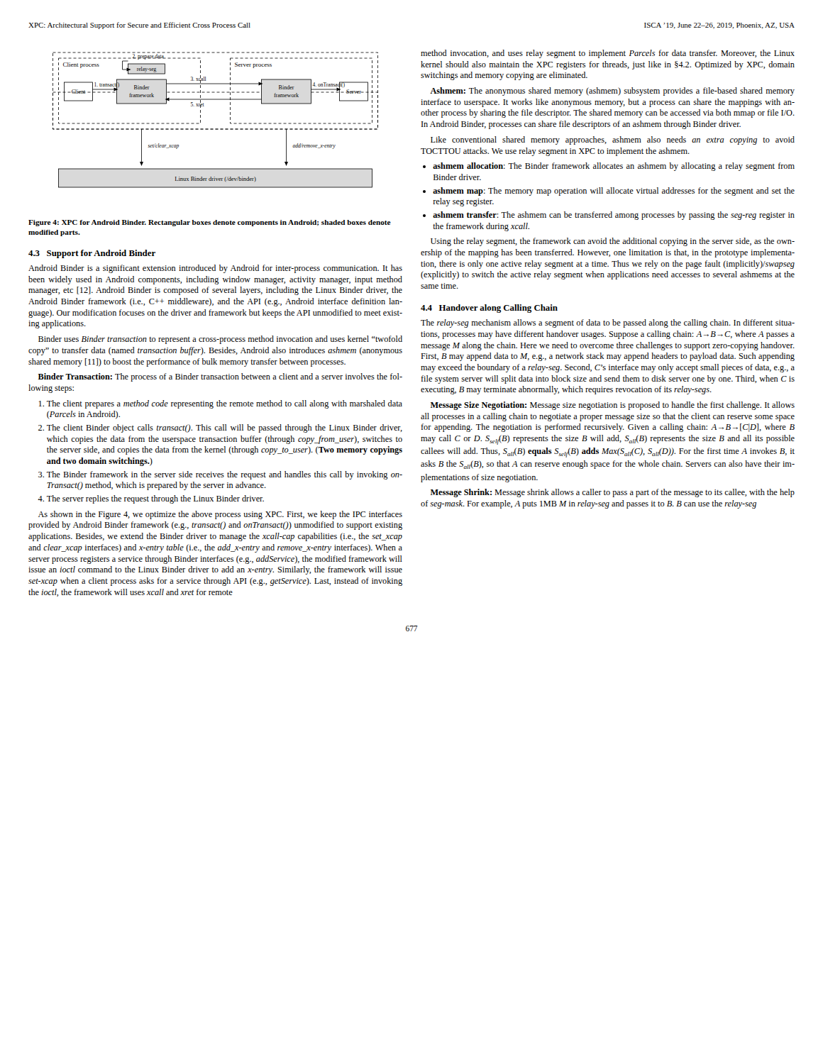XPC: Architectural Support for Secure and Efficient Cross Process Call
ISCA ’19, June 22–26, 2019, Phoenix, AZ, USA
Client process Server process relay-seg 2. prepare data Client Binder framework 1. transact() Binder framework Server 4. onTransact() 3. xcall 5. xret set/clear_xcap add/remove_x-entry Linux Binder driver (/dev/binder)
Figure 4: XPC for Android Binder. Rectangular boxes denote components in Android; shaded boxes denote modified parts.
4.3 Support for Android Binder
Android Binder is a significant extension introduced by Android for inter-process communication. It has been widely used in Android components, including window manager, activity manager, input method manager, etc [12]. Android Binder is composed of several layers, including the Linux Binder driver, the Android Binder framework (i.e., C++ middleware), and the API (e.g., Android interface definition language). Our modification focuses on the driver and framework but keeps the API unmodified to meet existing applications.
Binder uses Binder transaction to represent a cross-process method invocation and uses kernel “twofold copy” to transfer data (named transaction buffer). Besides, Android also introduces ashmem (anonymous shared memory [11]) to boost the performance of bulk memory transfer between processes.
Binder Transaction: The process of a Binder transaction between a client and a server involves the following steps:
The client prepares a method code representing the remote method to call along with marshaled data (Parcels in Android).
The client Binder object calls transact(). This call will be passed through the Linux Binder driver, which copies the data from the userspace transaction buffer (through copy_from_user), switches to the server side, and copies the data from the kernel (through copy_to_user). (Two memory copyings and two domain switchings.)
The Binder framework in the server side receives the request and handles this call by invoking onTransact() method, which is prepared by the server in advance.
The server replies the request through the Linux Binder driver.
As shown in the Figure 4, we optimize the above process using XPC. First, we keep the IPC interfaces provided by Android Binder framework (e.g., transact() and onTransact()) unmodified to support existing applications. Besides, we extend the Binder driver to manage the xcall-cap capabilities (i.e., the set_xcap and clear_xcap interfaces) and x-entry table (i.e., the add_x-entry and remove_x-entry interfaces). When a server process registers a service through Binder interfaces (e.g., addService), the modified framework will issue an ioctl command to the Linux Binder driver to add an x-entry. Similarly, the framework will issue set-xcap when a client process asks for a service through API (e.g., getService). Last, instead of invoking the ioctl, the framework will uses xcall and xret for remote
method invocation, and uses relay segment to implement Parcels for data transfer. Moreover, the Linux kernel should also maintain the XPC registers for threads, just like in §4.2. Optimized by XPC, domain switchings and memory copying are eliminated.
Ashmem: The anonymous shared memory (ashmem) subsystem provides a file-based shared memory interface to userspace. It works like anonymous memory, but a process can share the mappings with another process by sharing the file descriptor. The shared memory can be accessed via both mmap or file I/O. In Android Binder, processes can share file descriptors of an ashmem through Binder driver.
Like conventional shared memory approaches, ashmem also needs an extra copying to avoid TOCTTOU attacks. We use relay segment in XPC to implement the ashmem.
ashmem allocation: The Binder framework allocates an ashmem by allocating a relay segment from Binder driver.
ashmem map: The memory map operation will allocate virtual addresses for the segment and set the relay seg register.
ashmem transfer: The ashmem can be transferred among processes by passing the seg-reg register in the framework during xcall.
Using the relay segment, the framework can avoid the additional copying in the server side, as the ownership of the mapping has been transferred. However, one limitation is that, in the prototype implementation, there is only one active relay segment at a time. Thus we rely on the page fault (implicitly)/swapseg (explicitly) to switch the active relay segment when applications need accesses to several ashmems at the same time.
4.4 Handover along Calling Chain
The relay-seg mechanism allows a segment of data to be passed along the calling chain. In different situations, processes may have different handover usages. Suppose a calling chain: A→B→C, where A passes a message M along the chain. Here we need to overcome three challenges to support zero-copying handover. First, B may append data to M, e.g., a network stack may append headers to payload data. Such appending may exceed the boundary of a relay-seg. Second, C’s interface may only accept small pieces of data, e.g., a file system server will split data into block size and send them to disk server one by one. Third, when C is executing, B may terminate abnormally, which requires revocation of its relay-segs.
Message Size Negotiation: Message size negotiation is proposed to handle the first challenge. It allows all processes in a calling chain to negotiate a proper message size so that the client can reserve some space for appending. The negotiation is performed recursively. Given a calling chain: A→B→[C|D], where B may call C or D. Sself(B) represents the size B will add, Sall(B) represents the size B and all its possible callees will add. Thus, Sall(B) equals Sself(B) adds Max(Sall(C), Sall(D)). For the first time A invokes B, it asks B the Sall(B), so that A can reserve enough space for the whole chain. Servers can also have their implementations of size negotiation.
Message Shrink: Message shrink allows a caller to pass a part of the message to its callee, with the help of seg-mask. For example, A puts 1MB M in relay-seg and passes it to B. B can use the relay-seg
677